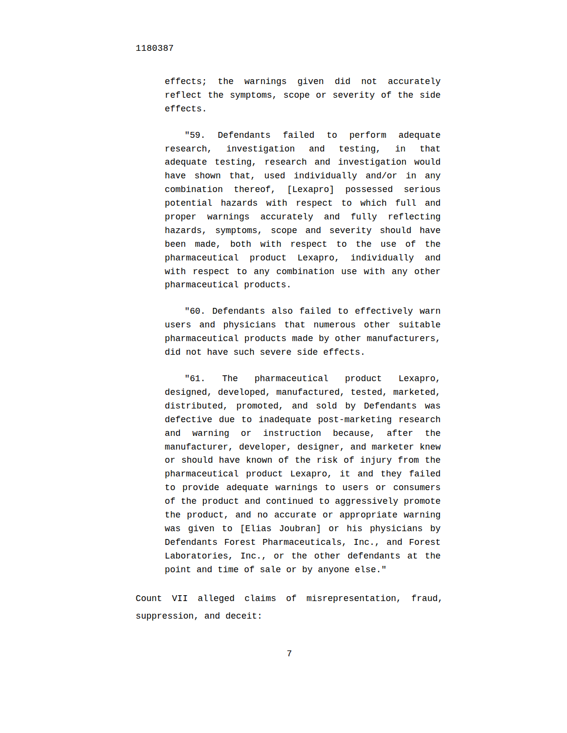1180387
effects; the warnings given did not accurately reflect the symptoms, scope or severity of the side effects.
"59. Defendants failed to perform adequate research, investigation and testing, in that adequate testing, research and investigation would have shown that, used individually and/or in any combination thereof, [Lexapro] possessed serious potential hazards with respect to which full and proper warnings accurately and fully reflecting hazards, symptoms, scope and severity should have been made, both with respect to the use of the pharmaceutical product Lexapro, individually and with respect to any combination use with any other pharmaceutical products.
"60. Defendants also failed to effectively warn users and physicians that numerous other suitable pharmaceutical products made by other manufacturers, did not have such severe side effects.
"61. The pharmaceutical product Lexapro, designed, developed, manufactured, tested, marketed, distributed, promoted, and sold by Defendants was defective due to inadequate post-marketing research and warning or instruction because, after the manufacturer, developer, designer, and marketer knew or should have known of the risk of injury from the pharmaceutical product Lexapro, it and they failed to provide adequate warnings to users or consumers of the product and continued to aggressively promote the product, and no accurate or appropriate warning was given to [Elias Joubran] or his physicians by Defendants Forest Pharmaceuticals, Inc., and Forest Laboratories, Inc., or the other defendants at the point and time of sale or by anyone else."
Count VII alleged claims of misrepresentation, fraud, suppression, and deceit:
7